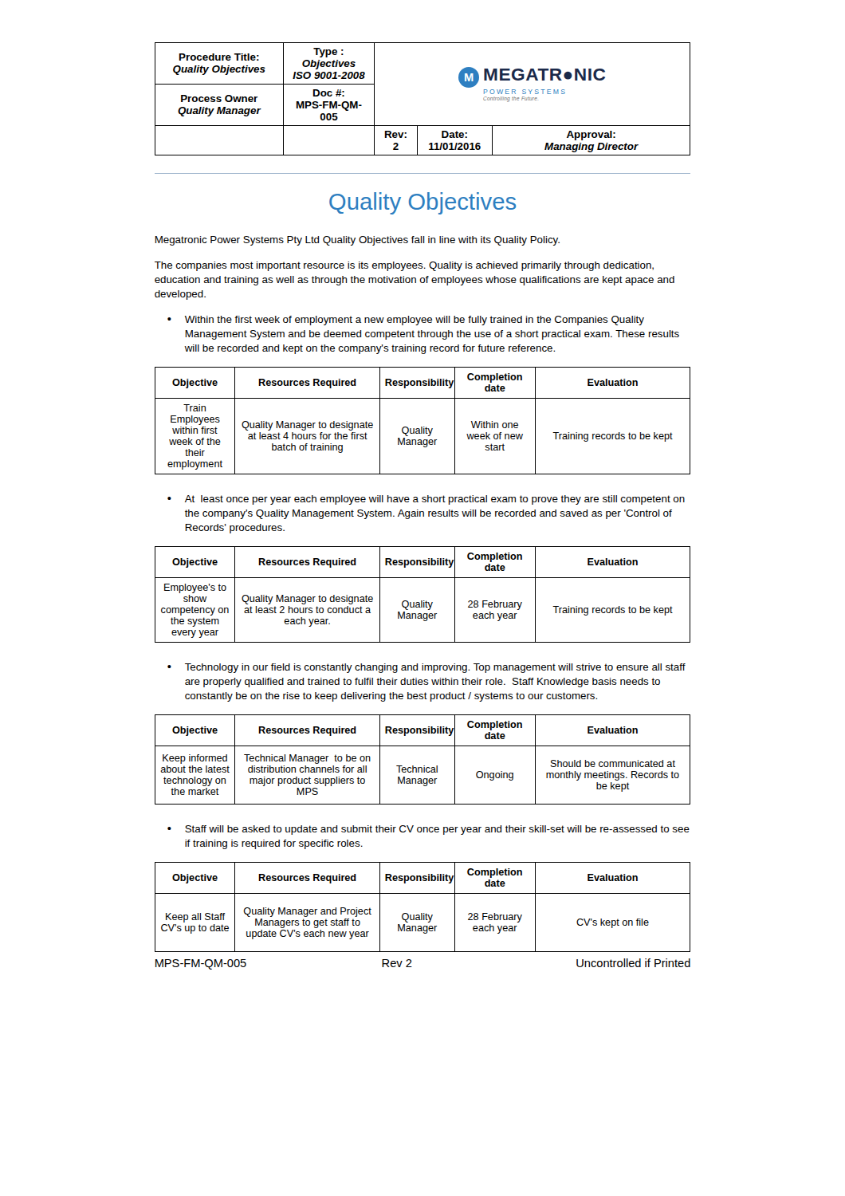| Procedure Title: Quality Objectives | Type : Objectives ISO 9001-2008 | M MEGATR ● NIC POWER SYSTEMS Controlling the Future. |
| Process Owner Quality Manager | Doc #: MPS-FM-QM-005 |
| | | Rev: 2 | Date: 11/01/2016 | Approval: Managing Director |
Quality Objectives
Megatronic Power Systems Pty Ltd Quality Objectives fall in line with its Quality Policy.
The companies most important resource is its employees. Quality is achieved primarily through dedication, education and training as well as through the motivation of employees whose qualifications are kept apace and developed.
Within the first week of employment a new employee will be fully trained in the Companies Quality Management System and be deemed competent through the use of a short practical exam. These results will be recorded and kept on the company's training record for future reference.
| Objective | Resources Required | Responsibility | Completion date | Evaluation |
| --- | --- | --- | --- | --- |
| Train Employees within first week of the their employment | Quality Manager to designate at least 4 hours for the first batch of training | Quality Manager | Within one week of new start | Training records to be kept |
At least once per year each employee will have a short practical exam to prove they are still competent on the company's Quality Management System. Again results will be recorded and saved as per 'Control of Records' procedures.
| Objective | Resources Required | Responsibility | Completion date | Evaluation |
| --- | --- | --- | --- | --- |
| Employee's to show competency on the system every year | Quality Manager to designate at least 2 hours to conduct a each year. | Quality Manager | 28 February each year | Training records to be kept |
Technology in our field is constantly changing and improving. Top management will strive to ensure all staff are properly qualified and trained to fulfil their duties within their role. Staff Knowledge basis needs to constantly be on the rise to keep delivering the best product / systems to our customers.
| Objective | Resources Required | Responsibility | Completion date | Evaluation |
| --- | --- | --- | --- | --- |
| Keep informed about the latest technology on the market | Technical Manager to be on distribution channels for all major product suppliers to MPS | Technical Manager | Ongoing | Should be communicated at monthly meetings. Records to be kept |
Staff will be asked to update and submit their CV once per year and their skill-set will be re-assessed to see if training is required for specific roles.
| Objective | Resources Required | Responsibility | Completion date | Evaluation |
| --- | --- | --- | --- | --- |
| Keep all Staff CV's up to date | Quality Manager and Project Managers to get staff to update CV's each new year | Quality Manager | 28 February each year | CV's kept on file |
| MPS-FM-QM-005 | Rev 2 | Uncontrolled if Printed |